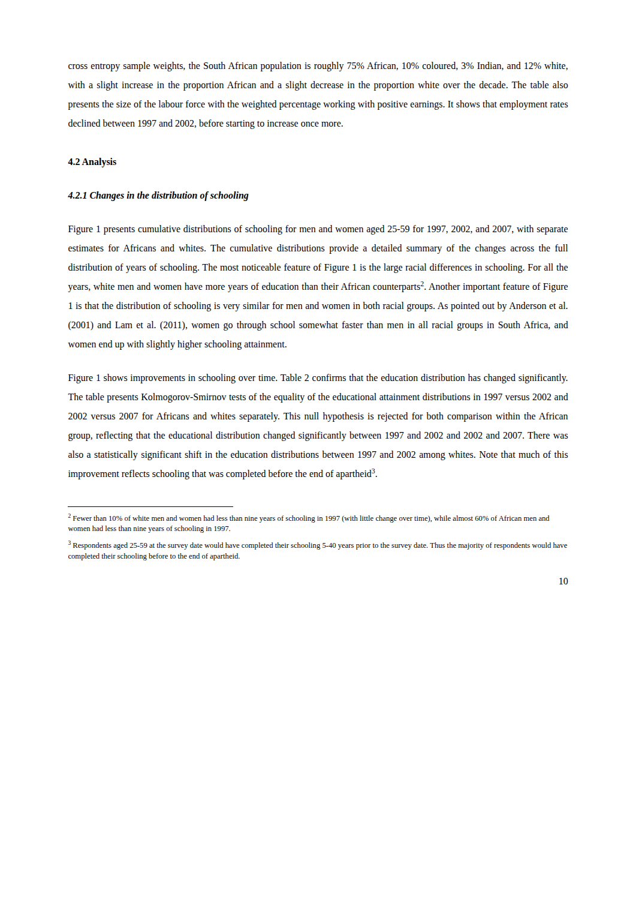cross entropy sample weights, the South African population is roughly 75% African, 10% coloured, 3% Indian, and 12% white, with a slight increase in the proportion African and a slight decrease in the proportion white over the decade. The table also presents the size of the labour force with the weighted percentage working with positive earnings. It shows that employment rates declined between 1997 and 2002, before starting to increase once more.
4.2 Analysis
4.2.1 Changes in the distribution of schooling
Figure 1 presents cumulative distributions of schooling for men and women aged 25-59 for 1997, 2002, and 2007, with separate estimates for Africans and whites. The cumulative distributions provide a detailed summary of the changes across the full distribution of years of schooling. The most noticeable feature of Figure 1 is the large racial differences in schooling. For all the years, white men and women have more years of education than their African counterparts2. Another important feature of Figure 1 is that the distribution of schooling is very similar for men and women in both racial groups. As pointed out by Anderson et al. (2001) and Lam et al. (2011), women go through school somewhat faster than men in all racial groups in South Africa, and women end up with slightly higher schooling attainment.
Figure 1 shows improvements in schooling over time. Table 2 confirms that the education distribution has changed significantly. The table presents Kolmogorov-Smirnov tests of the equality of the educational attainment distributions in 1997 versus 2002 and 2002 versus 2007 for Africans and whites separately. This null hypothesis is rejected for both comparison within the African group, reflecting that the educational distribution changed significantly between 1997 and 2002 and 2002 and 2007. There was also a statistically significant shift in the education distributions between 1997 and 2002 among whites. Note that much of this improvement reflects schooling that was completed before the end of apartheid3.
2 Fewer than 10% of white men and women had less than nine years of schooling in 1997 (with little change over time), while almost 60% of African men and women had less than nine years of schooling in 1997.
3 Respondents aged 25-59 at the survey date would have completed their schooling 5-40 years prior to the survey date. Thus the majority of respondents would have completed their schooling before to the end of apartheid.
10